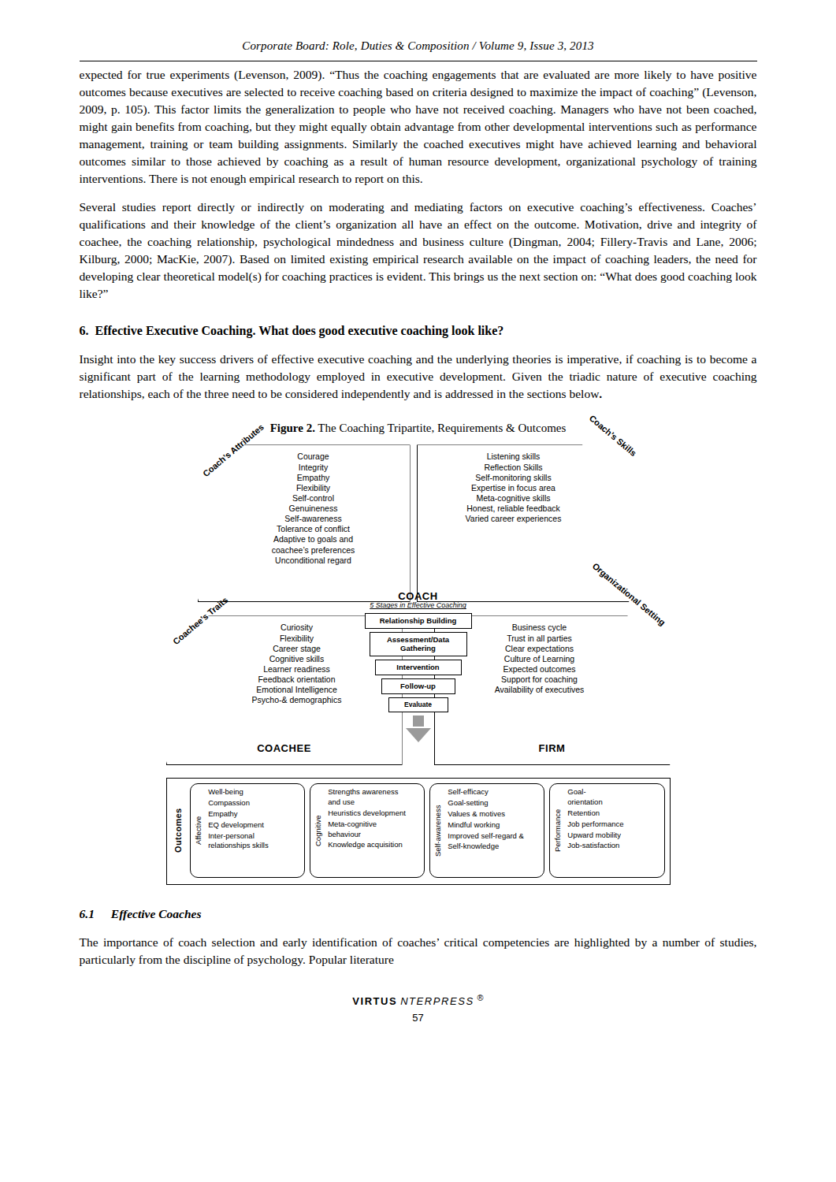Corporate Board: Role, Duties & Composition / Volume 9, Issue 3, 2013
expected for true experiments (Levenson, 2009). “Thus the coaching engagements that are evaluated are more likely to have positive outcomes because executives are selected to receive coaching based on criteria designed to maximize the impact of coaching” (Levenson, 2009, p. 105). This factor limits the generalization to people who have not received coaching. Managers who have not been coached, might gain benefits from coaching, but they might equally obtain advantage from other developmental interventions such as performance management, training or team building assignments. Similarly the coached executives might have achieved learning and behavioral outcomes similar to those achieved by coaching as a result of human resource development, organizational psychology of training interventions. There is not enough empirical research to report on this.
Several studies report directly or indirectly on moderating and mediating factors on executive coaching’s effectiveness. Coaches’ qualifications and their knowledge of the client’s organization all have an effect on the outcome. Motivation, drive and integrity of coachee, the coaching relationship, psychological mindedness and business culture (Dingman, 2004; Fillery-Travis and Lane, 2006; Kilburg, 2000; MacKie, 2007). Based on limited existing empirical research available on the impact of coaching leaders, the need for developing clear theoretical model(s) for coaching practices is evident. This brings us the next section on: “What does good coaching look like?”
6. Effective Executive Coaching. What does good executive coaching look like?
Insight into the key success drivers of effective executive coaching and the underlying theories is imperative, if coaching is to become a significant part of the learning methodology employed in executive development. Given the triadic nature of executive coaching relationships, each of the three need to be considered independently and is addressed in the sections below.
Figure 2. The Coaching Tripartite, Requirements & Outcomes
Courage
Integrity
Empathy
Flexibility
Self-control
Genuineness
Self-awareness
Tolerance of conflict
Adaptive to goals and
coachee’s preferences
Unconditional regard
Coach’s Attributes
Listening skills
Reflection Skills
Self-monitoring skills
Expertise in focus area
Meta-cognitive skills
Honest, reliable feedback
Varied career experiences
Coach’s Skills
COACH
Curiosity
Flexibility
Career stage
Cognitive skills
Learner readiness
Feedback orientation
Emotional Intelligence
Psycho-& demographics
COACHEE
Coachee’s Traits
Business cycle
Trust in all parties
Clear expectations
Culture of Learning
Expected outcomes
Support for coaching
Availability of executives
FIRM
Organizational Setting
5 Stages in Effective Coaching
Relationship Building
Assessment/Data
Gathering
Intervention
Follow-up
Evaluate
Outcomes
Affective
Well-being
Compassion
Empathy
EQ development
Inter-personal
relationships skills
Cognitive
Strengths awareness
and use
Heuristics development
Meta-cognitive
behaviour
Knowledge acquisition
Self-awareness
Self-efficacy
Goal-setting
Values & motives
Mindful working
Improved self-regard &
Self-knowledge
Performance
Goal-
orientation
Retention
Job performance
Upward mobility
Job-satisfaction
6.1 Effective Coaches
The importance of coach selection and early identification of coaches’ critical competencies are highlighted by a number of studies, particularly from the discipline of psychology. Popular literature
VIRTUS NTERPRESS ®
57